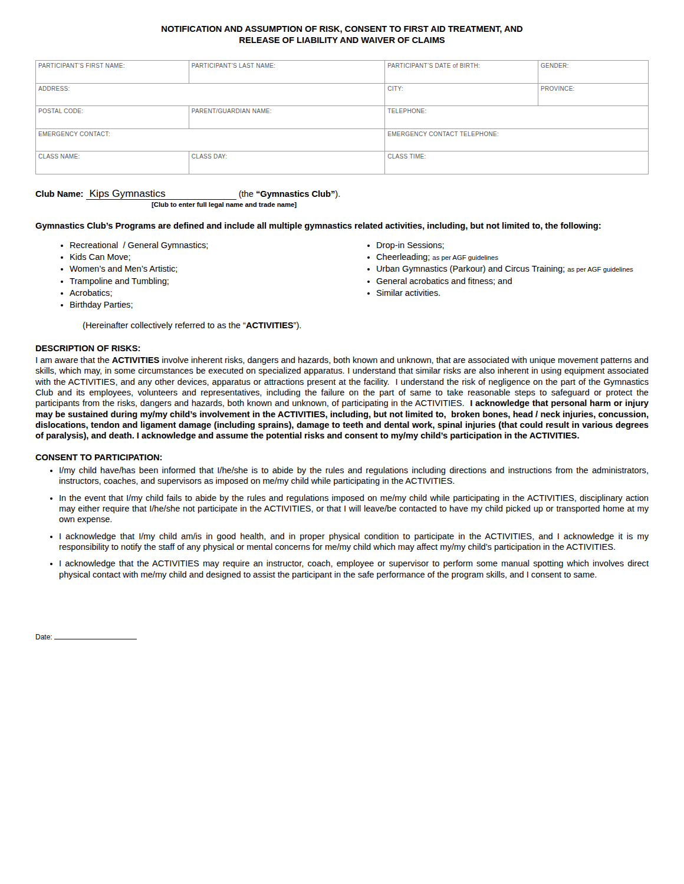NOTIFICATION AND ASSUMPTION OF RISK, CONSENT TO FIRST AID TREATMENT, AND
RELEASE OF LIABILITY AND WAIVER OF CLAIMS
| PARTICIPANT’S FIRST NAME: | PARTICIPANT’S LAST NAME: | PARTICIPANT’S DATE of BIRTH: | GENDER: |
| ADDRESS: | CITY: | PROVINCE: |
| POSTAL CODE: | PARENT/GUARDIAN NAME: | TELEPHONE: |
| EMERGENCY CONTACT: | EMERGENCY CONTACT TELEPHONE: |
| CLASS NAME: | CLASS DAY: | CLASS TIME: |
Club Name: Kips Gymnastics (the “Gymnastics Club”). [Club to enter full legal name and trade name]
Gymnastics Club’s Programs are defined and include all multiple gymnastics related activities, including, but not limited to, the following:
Recreational / General Gymnastics;
Kids Can Move;
Women’s and Men’s Artistic;
Trampoline and Tumbling;
Acrobatics;
Birthday Parties;
Drop-in Sessions;
Cheerleading; as per AGF guidelines
Urban Gymnastics (Parkour) and Circus Training; as per AGF guidelines
General acrobatics and fitness; and
Similar activities.
(Hereinafter collectively referred to as the “ACTIVITIES”).
DESCRIPTION OF RISKS:
I am aware that the ACTIVITIES involve inherent risks, dangers and hazards, both known and unknown, that are associated with unique movement patterns and skills, which may, in some circumstances be executed on specialized apparatus. I understand that similar risks are also inherent in using equipment associated with the ACTIVITIES, and any other devices, apparatus or attractions present at the facility. I understand the risk of negligence on the part of the Gymnastics Club and its employees, volunteers and representatives, including the failure on the part of same to take reasonable steps to safeguard or protect the participants from the risks, dangers and hazards, both known and unknown, of participating in the ACTIVITIES. I acknowledge that personal harm or injury may be sustained during my/my child’s involvement in the ACTIVITIES, including, but not limited to, broken bones, head / neck injuries, concussion, dislocations, tendon and ligament damage (including sprains), damage to teeth and dental work, spinal injuries (that could result in various degrees of paralysis), and death. I acknowledge and assume the potential risks and consent to my/my child’s participation in the ACTIVITIES.
CONSENT TO PARTICIPATION:
I/my child have/has been informed that I/he/she is to abide by the rules and regulations including directions and instructions from the administrators, instructors, coaches, and supervisors as imposed on me/my child while participating in the ACTIVITIES.
In the event that I/my child fails to abide by the rules and regulations imposed on me/my child while participating in the ACTIVITIES, disciplinary action may either require that I/he/she not participate in the ACTIVITIES, or that I will leave/be contacted to have my child picked up or transported home at my own expense.
I acknowledge that I/my child am/is in good health, and in proper physical condition to participate in the ACTIVITIES, and I acknowledge it is my responsibility to notify the staff of any physical or mental concerns for me/my child which may affect my/my child’s participation in the ACTIVITIES.
I acknowledge that the ACTIVITIES may require an instructor, coach, employee or supervisor to perform some manual spotting which involves direct physical contact with me/my child and designed to assist the participant in the safe performance of the program skills, and I consent to same.
Date: